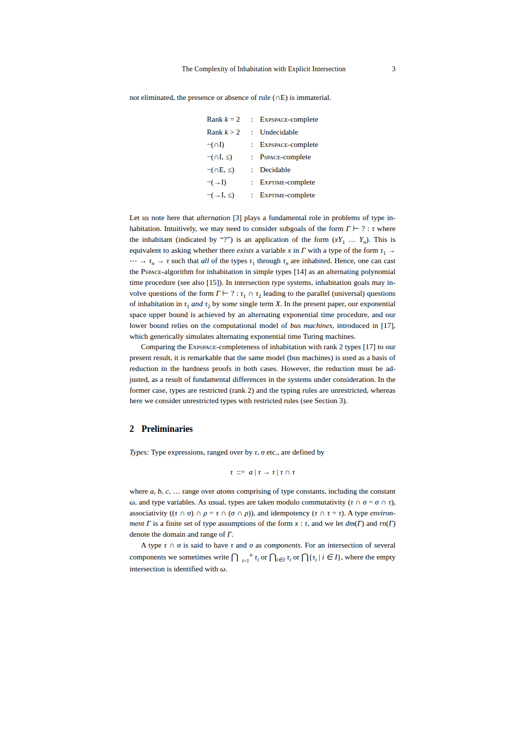The Complexity of Inhabitation with Explicit Intersection 3
not eliminated, the presence or absence of rule (∩E) is immaterial.
| Rank k = 2 | : | Expspace -complete |
| Rank k > 2 | : | Undecidable |
| −(∩I) | : | Expspace -complete |
| −(∩I, ≤) | : | Pspace -complete |
| −(∩E, ≤) | : | Decidable |
| −(→I) | : | Exptime -complete |
| −(→I, ≤) | : | Exptime -complete |
Let us note here that alternation [3] plays a fundamental role in problems of type inhabitation. Intuitively, we may need to consider subgoals of the form Γ ⊢ ? : τ where the inhabitant (indicated by “?”) is an application of the form (xY1 … Yn). This is equivalent to asking whether there exists a variable x in Γ with a type of the form τ1 → ⋯ → τn → τ such that all of the types τ1 through τn are inhabited. Hence, one can cast the Pspace-algorithm for inhabitation in simple types [14] as an alternating polynomial time procedure (see also [15]). In intersection type systems, inhabitation goals may involve questions of the form Γ ⊢ ? : τ1 ∩ τ2 leading to the parallel (universal) questions of inhabitation in τ1 and τ2 by some single term X. In the present paper, our exponential space upper bound is achieved by an alternating exponential time procedure, and our lower bound relies on the computational model of bus machines, introduced in [17], which generically simulates alternating exponential time Turing machines.
Comparing the Expspace-completeness of inhabitation with rank 2 types [17] to our present result, it is remarkable that the same model (bus machines) is used as a basis of reduction in the hardness proofs in both cases. However, the reduction must be adjusted, as a result of fundamental differences in the systems under consideration. In the former case, types are restricted (rank 2) and the typing rules are unrestricted, whereas here we consider unrestricted types with restricted rules (see Section 3).
2 Preliminaries
Types: Type expressions, ranged over by τ, σ etc., are defined by
τ ::= a | τ → τ | τ ∩ τ
where a, b, c, … range over atoms comprising of type constants, including the constant ω, and type variables. As usual, types are taken modulo commutativity (τ ∩ σ = σ ∩ τ), associativity ((τ ∩ σ) ∩ ρ = τ ∩ (σ ∩ ρ)), and idempotency (τ ∩ τ = τ). A type environment Γ is a finite set of type assumptions of the form x : τ, and we let dm(Γ) and rn(Γ) denote the domain and range of Γ.
A type τ ∩ σ is said to have τ and σ as components. For an intersection of several components we sometimes write ⋂n
i=1 τi or ⋂i∈I τi or ⋂{τi | i ∈ I}, where the empty intersection is identified with ω.